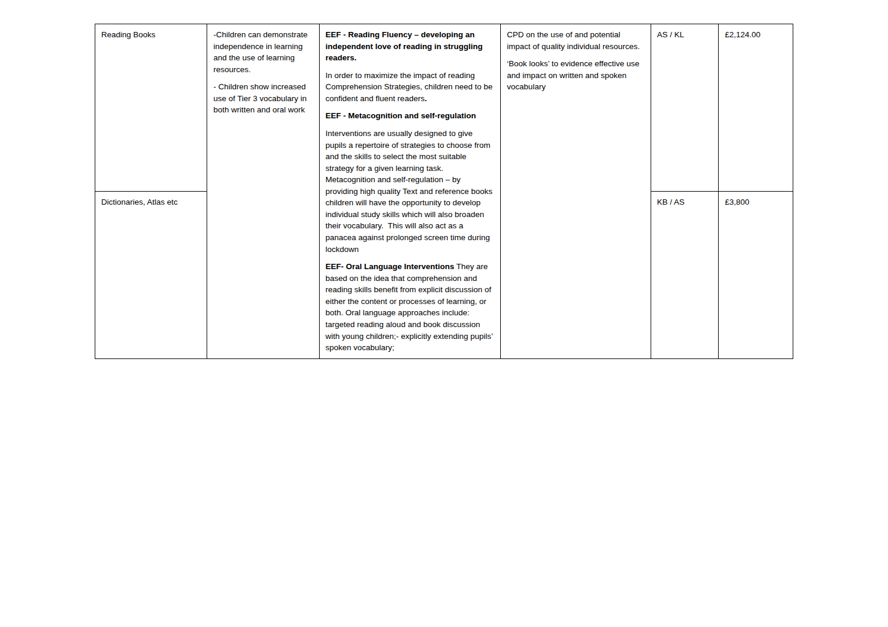| Reading Books | -Children can demonstrate independence in learning and the use of learning resources. - Children show increased use of Tier 3 vocabulary in both written and oral work | EEF - Reading Fluency – developing an independent love of reading in struggling readers. In order to maximize the impact of reading Comprehension Strategies, children need to be confident and fluent readers . EEF - Metacognition and self-regulation Interventions are usually designed to give pupils a repertoire of strategies to choose from and the skills to select the most suitable strategy for a given learning task. Metacognition and self-regulation – by providing high quality Text and reference books children will have the opportunity to develop individual study skills which will also broaden their vocabulary. This will also act as a panacea against prolonged screen time during lockdown EEF- Oral Language Interventions They are based on the idea that comprehension and reading skills benefit from explicit discussion of either the content or processes of learning, or both. Oral language approaches include: targeted reading aloud and book discussion with young children;- explicitly extending pupils’ spoken vocabulary; | CPD on the use of and potential impact of quality individual resources. ‘Book looks’ to evidence effective use and impact on written and spoken vocabulary | AS / KL | £2,124.00 |
| Dictionaries, Atlas etc | KB / AS | £3,800 |